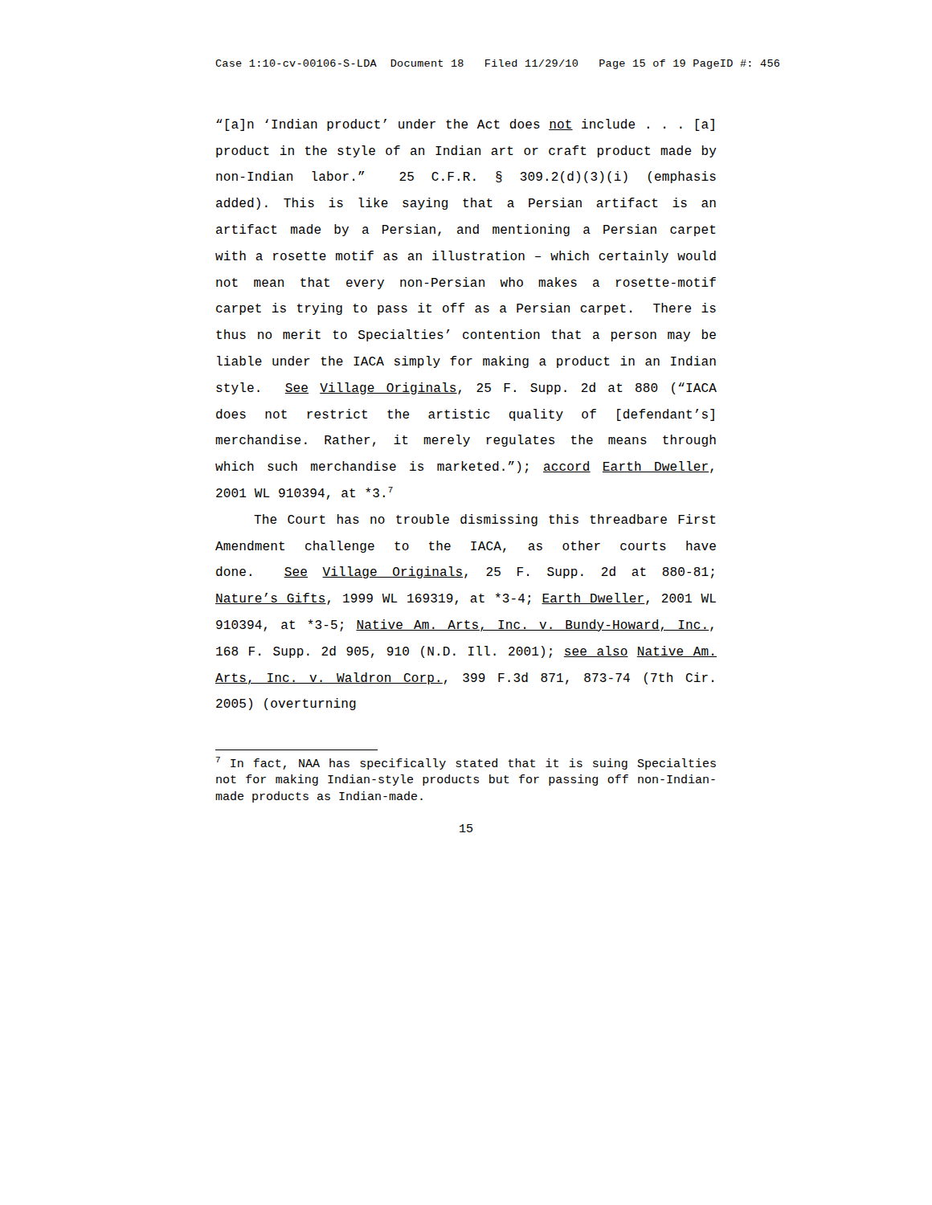Case 1:10-cv-00106-S-LDA Document 18 Filed 11/29/10 Page 15 of 19 PageID #: 456
“[a]n ‘Indian product’ under the Act does not include . . . [a] product in the style of an Indian art or craft product made by non-Indian labor.” 25 C.F.R. § 309.2(d)(3)(i) (emphasis added). This is like saying that a Persian artifact is an artifact made by a Persian, and mentioning a Persian carpet with a rosette motif as an illustration – which certainly would not mean that every non-Persian who makes a rosette-motif carpet is trying to pass it off as a Persian carpet. There is thus no merit to Specialties’ contention that a person may be liable under the IACA simply for making a product in an Indian style. See Village Originals, 25 F. Supp. 2d at 880 (“IACA does not restrict the artistic quality of [defendant’s] merchandise. Rather, it merely regulates the means through which such merchandise is marketed.”); accord Earth Dweller, 2001 WL 910394, at *3.7
The Court has no trouble dismissing this threadbare First Amendment challenge to the IACA, as other courts have done. See Village Originals, 25 F. Supp. 2d at 880-81; Nature’s Gifts, 1999 WL 169319, at *3-4; Earth Dweller, 2001 WL 910394, at *3-5; Native Am. Arts, Inc. v. Bundy-Howard, Inc., 168 F. Supp. 2d 905, 910 (N.D. Ill. 2001); see also Native Am. Arts, Inc. v. Waldron Corp., 399 F.3d 871, 873-74 (7th Cir. 2005) (overturning
7 In fact, NAA has specifically stated that it is suing Specialties not for making Indian-style products but for passing off non-Indian-made products as Indian-made.
15